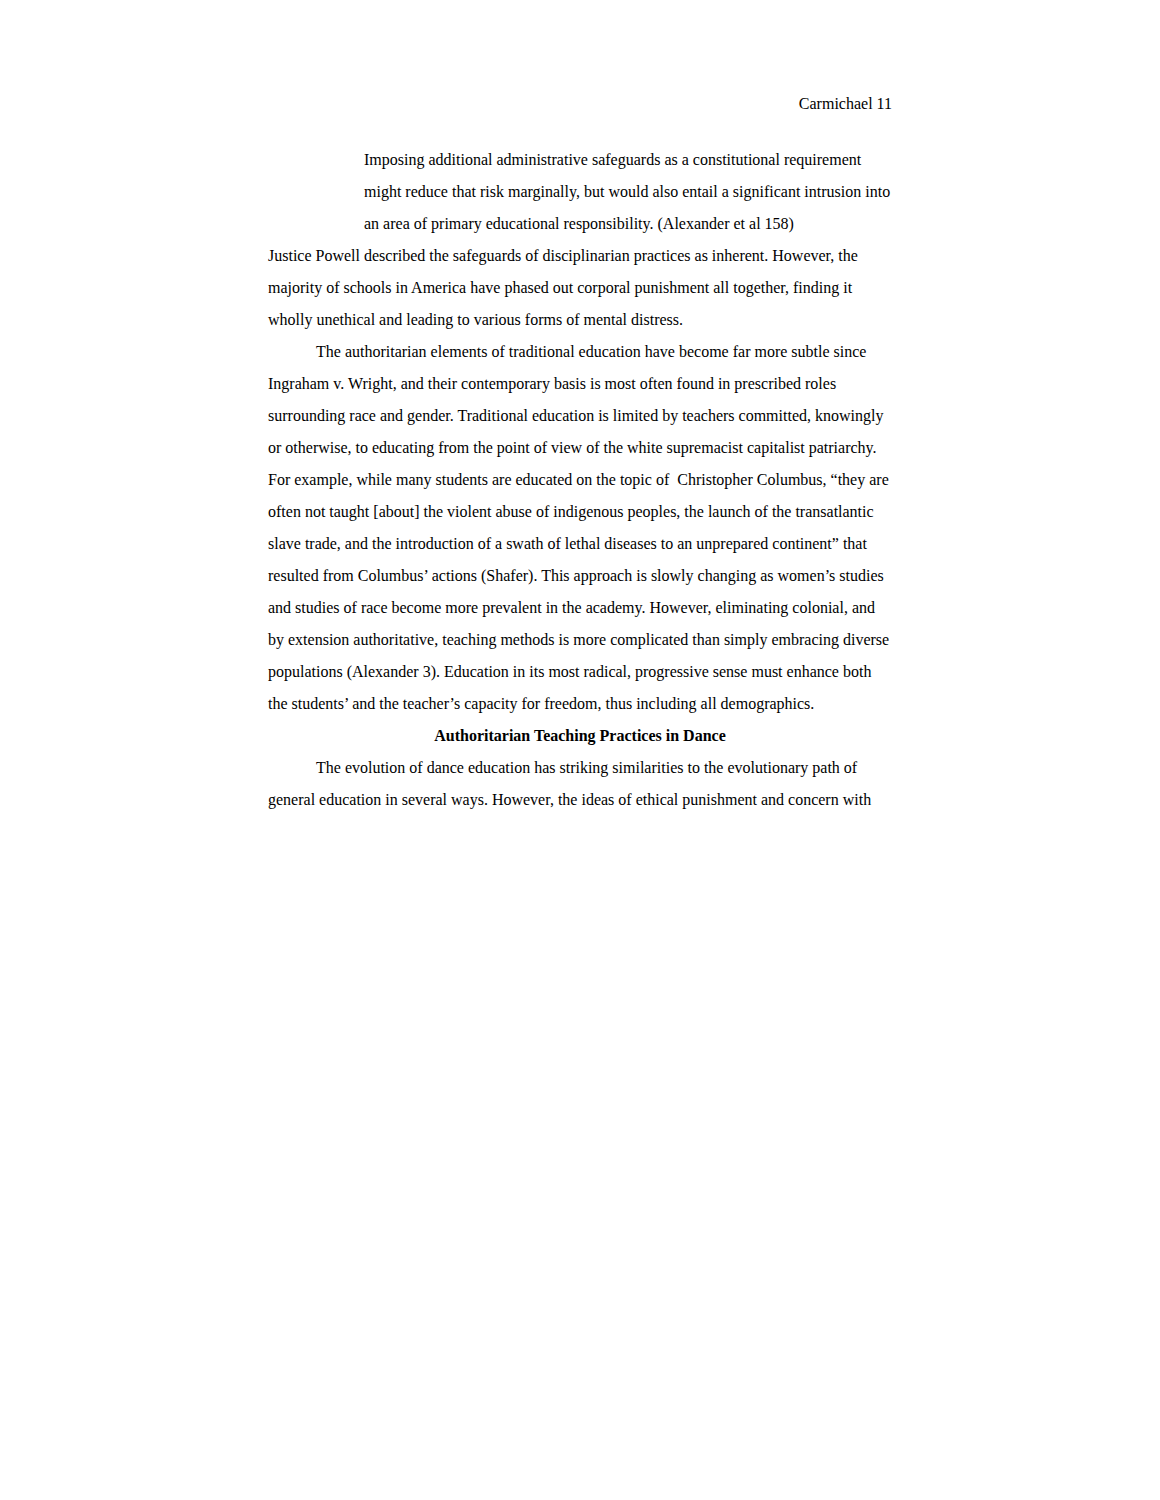Carmichael 11
Imposing additional administrative safeguards as a constitutional requirement might reduce that risk marginally, but would also entail a significant intrusion into an area of primary educational responsibility. (Alexander et al 158)
Justice Powell described the safeguards of disciplinarian practices as inherent. However, the majority of schools in America have phased out corporal punishment all together, finding it wholly unethical and leading to various forms of mental distress.
The authoritarian elements of traditional education have become far more subtle since Ingraham v. Wright, and their contemporary basis is most often found in prescribed roles surrounding race and gender. Traditional education is limited by teachers committed, knowingly or otherwise, to educating from the point of view of the white supremacist capitalist patriarchy. For example, while many students are educated on the topic of Christopher Columbus, “they are often not taught [about] the violent abuse of indigenous peoples, the launch of the transatlantic slave trade, and the introduction of a swath of lethal diseases to an unprepared continent” that resulted from Columbus’ actions (Shafer). This approach is slowly changing as women’s studies and studies of race become more prevalent in the academy. However, eliminating colonial, and by extension authoritative, teaching methods is more complicated than simply embracing diverse populations (Alexander 3). Education in its most radical, progressive sense must enhance both the students’ and the teacher’s capacity for freedom, thus including all demographics.
Authoritarian Teaching Practices in Dance
The evolution of dance education has striking similarities to the evolutionary path of general education in several ways. However, the ideas of ethical punishment and concern with